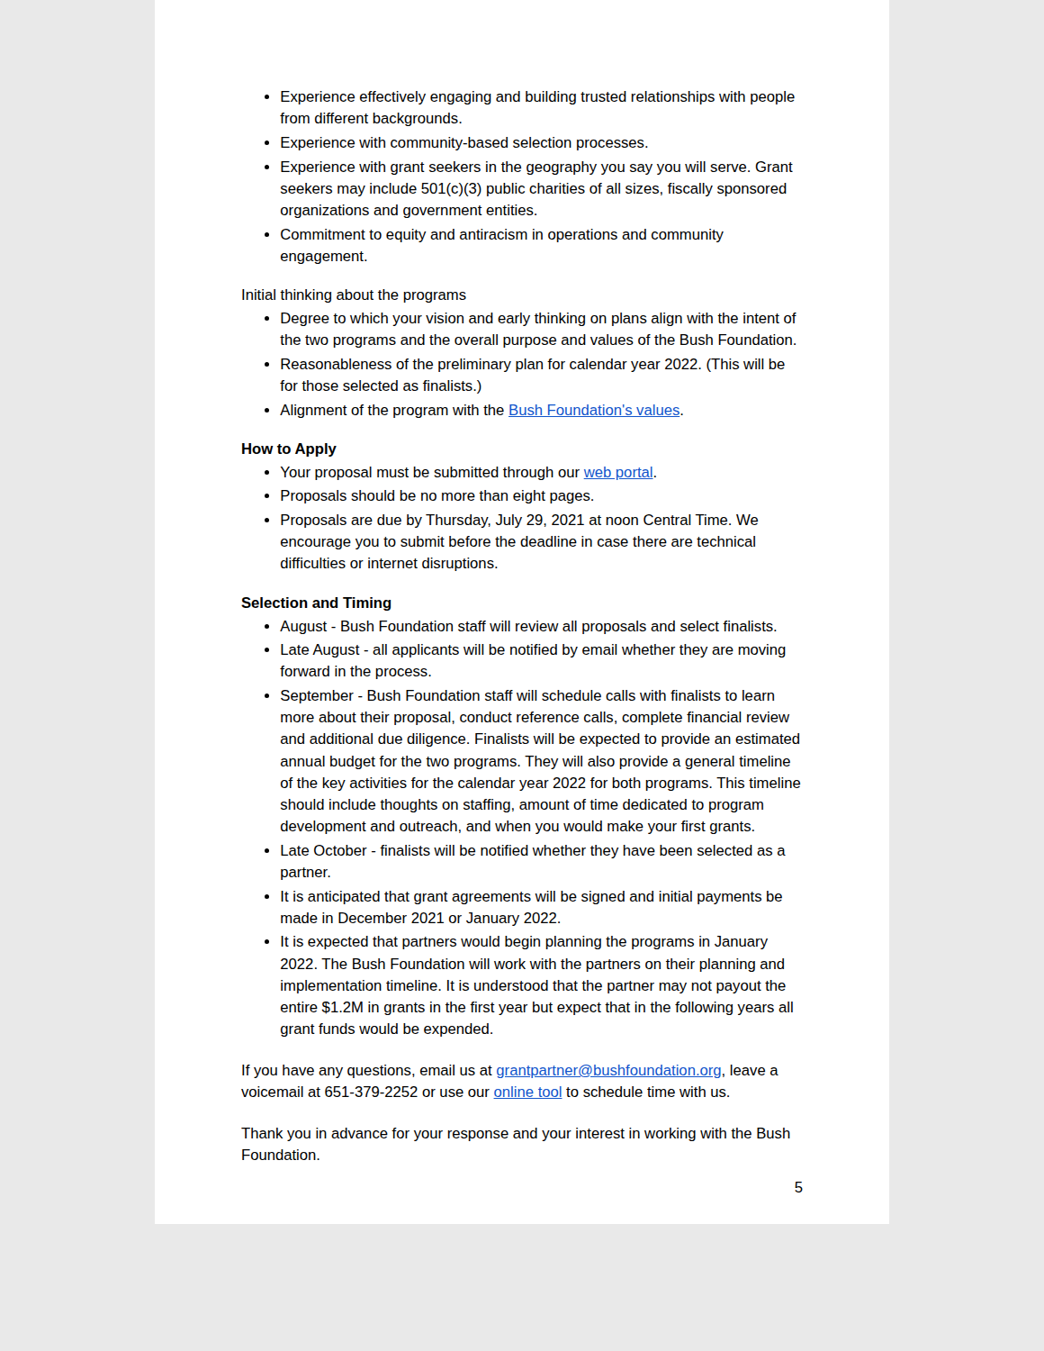Experience effectively engaging and building trusted relationships with people from different backgrounds.
Experience with community-based selection processes.
Experience with grant seekers in the geography you say you will serve. Grant seekers may include 501(c)(3) public charities of all sizes, fiscally sponsored organizations and government entities.
Commitment to equity and antiracism in operations and community engagement.
Initial thinking about the programs
Degree to which your vision and early thinking on plans align with the intent of the two programs and the overall purpose and values of the Bush Foundation.
Reasonableness of the preliminary plan for calendar year 2022. (This will be for those selected as finalists.)
Alignment of the program with the Bush Foundation's values.
How to Apply
Your proposal must be submitted through our web portal.
Proposals should be no more than eight pages.
Proposals are due by Thursday, July 29, 2021 at noon Central Time. We encourage you to submit before the deadline in case there are technical difficulties or internet disruptions.
Selection and Timing
August - Bush Foundation staff will review all proposals and select finalists.
Late August - all applicants will be notified by email whether they are moving forward in the process.
September - Bush Foundation staff will schedule calls with finalists to learn more about their proposal, conduct reference calls, complete financial review and additional due diligence. Finalists will be expected to provide an estimated annual budget for the two programs. They will also provide a general timeline of the key activities for the calendar year 2022 for both programs. This timeline should include thoughts on staffing, amount of time dedicated to program development and outreach, and when you would make your first grants.
Late October - finalists will be notified whether they have been selected as a partner.
It is anticipated that grant agreements will be signed and initial payments be made in December 2021 or January 2022.
It is expected that partners would begin planning the programs in January 2022. The Bush Foundation will work with the partners on their planning and implementation timeline. It is understood that the partner may not payout the entire $1.2M in grants in the first year but expect that in the following years all grant funds would be expended.
If you have any questions, email us at grantpartner@bushfoundation.org, leave a voicemail at 651-379-2252 or use our online tool to schedule time with us.
Thank you in advance for your response and your interest in working with the Bush Foundation.
5